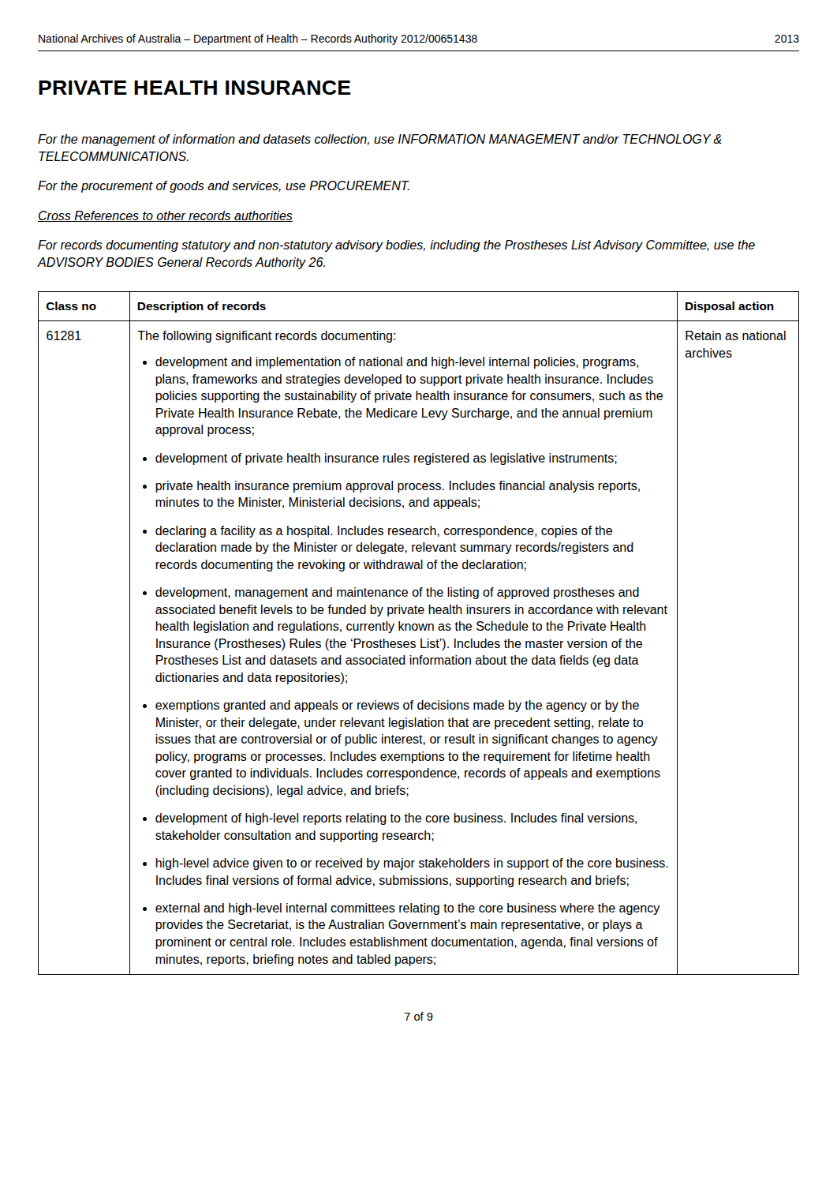National Archives of Australia – Department of Health – Records Authority 2012/00651438
2013
PRIVATE HEALTH INSURANCE
For the management of information and datasets collection, use INFORMATION MANAGEMENT and/or TECHNOLOGY & TELECOMMUNICATIONS.
For the procurement of goods and services, use PROCUREMENT.
Cross References to other records authorities
For records documenting statutory and non-statutory advisory bodies, including the Prostheses List Advisory Committee, use the ADVISORY BODIES General Records Authority 26.
| Class no | Description of records | Disposal action |
| --- | --- | --- |
| 61281 | The following significant records documenting: development and implementation of national and high-level internal policies, programs, plans, frameworks and strategies developed to support private health insurance. Includes policies supporting the sustainability of private health insurance for consumers, such as the Private Health Insurance Rebate, the Medicare Levy Surcharge, and the annual premium approval process; development of private health insurance rules registered as legislative instruments; private health insurance premium approval process. Includes financial analysis reports, minutes to the Minister, Ministerial decisions, and appeals; declaring a facility as a hospital. Includes research, correspondence, copies of the declaration made by the Minister or delegate, relevant summary records/registers and records documenting the revoking or withdrawal of the declaration; development, management and maintenance of the listing of approved prostheses and associated benefit levels to be funded by private health insurers in accordance with relevant health legislation and regulations, currently known as the Schedule to the Private Health Insurance (Prostheses) Rules (the ‘Prostheses List’). Includes the master version of the Prostheses List and datasets and associated information about the data fields (eg data dictionaries and data repositories); exemptions granted and appeals or reviews of decisions made by the agency or by the Minister, or their delegate, under relevant legislation that are precedent setting, relate to issues that are controversial or of public interest, or result in significant changes to agency policy, programs or processes. Includes exemptions to the requirement for lifetime health cover granted to individuals. Includes correspondence, records of appeals and exemptions (including decisions), legal advice, and briefs; development of high-level reports relating to the core business. Includes final versions, stakeholder consultation and supporting research; high-level advice given to or received by major stakeholders in support of the core business. Includes final versions of formal advice, submissions, supporting research and briefs; external and high-level internal committees relating to the core business where the agency provides the Secretariat, is the Australian Government’s main representative, or plays a prominent or central role. Includes establishment documentation, agenda, final versions of minutes, reports, briefing notes and tabled papers; | Retain as national archives |
7 of 9